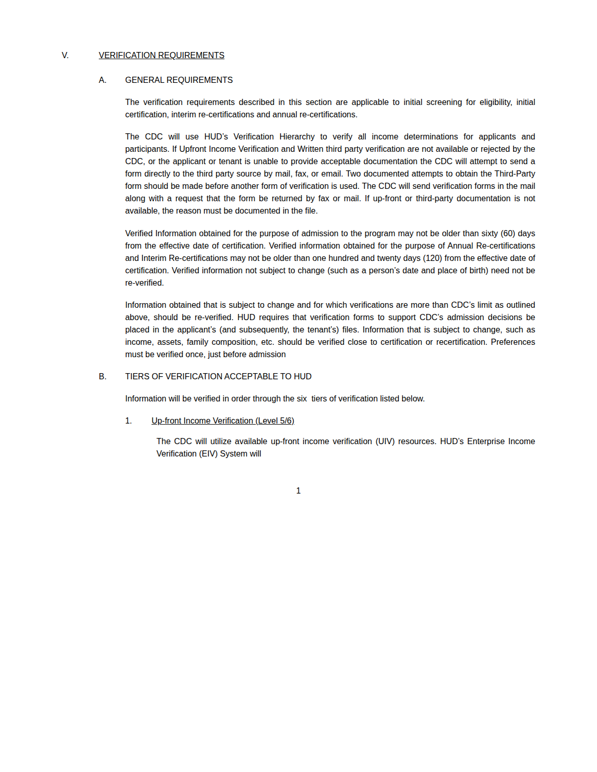V. VERIFICATION REQUIREMENTS
A. GENERAL REQUIREMENTS
The verification requirements described in this section are applicable to initial screening for eligibility, initial certification, interim re-certifications and annual re-certifications.
The CDC will use HUD’s Verification Hierarchy to verify all income determinations for applicants and participants. If Upfront Income Verification and Written third party verification are not available or rejected by the CDC, or the applicant or tenant is unable to provide acceptable documentation the CDC will attempt to send a form directly to the third party source by mail, fax, or email. Two documented attempts to obtain the Third-Party form should be made before another form of verification is used. The CDC will send verification forms in the mail along with a request that the form be returned by fax or mail. If up-front or third-party documentation is not available, the reason must be documented in the file.
Verified Information obtained for the purpose of admission to the program may not be older than sixty (60) days from the effective date of certification. Verified information obtained for the purpose of Annual Re-certifications and Interim Re-certifications may not be older than one hundred and twenty days (120) from the effective date of certification. Verified information not subject to change (such as a person’s date and place of birth) need not be re-verified.
Information obtained that is subject to change and for which verifications are more than CDC’s limit as outlined above, should be re-verified. HUD requires that verification forms to support CDC’s admission decisions be placed in the applicant’s (and subsequently, the tenant’s) files. Information that is subject to change, such as income, assets, family composition, etc. should be verified close to certification or recertification. Preferences must be verified once, just before admission
B. TIERS OF VERIFICATION ACCEPTABLE TO HUD
Information will be verified in order through the six tiers of verification listed below.
1. Up-front Income Verification (Level 5/6)
The CDC will utilize available up-front income verification (UIV) resources. HUD’s Enterprise Income Verification (EIV) System will
1